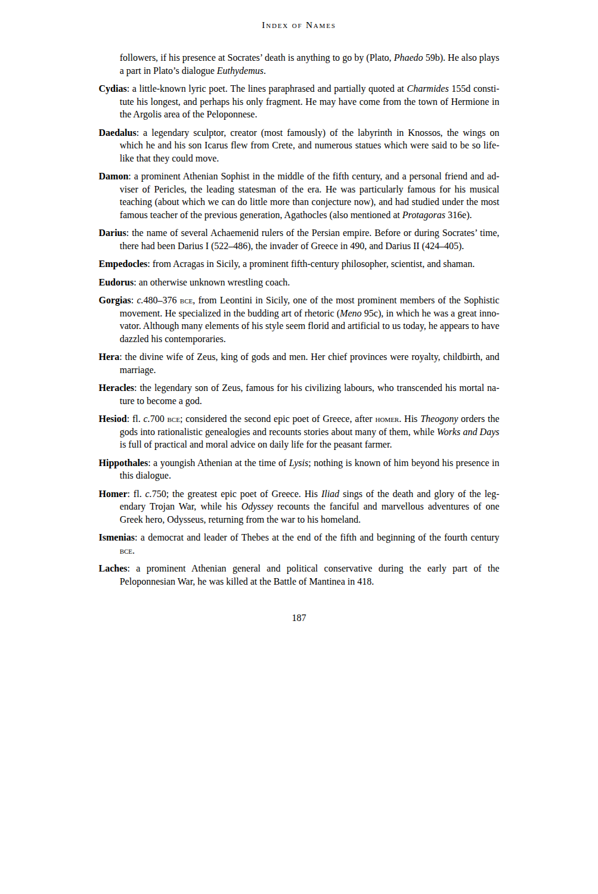Index of Names
followers, if his presence at Socrates’ death is anything to go by (Plato, Phaedo 59b). He also plays a part in Plato’s dialogue Euthydemus.
Cydias
: a little-known lyric poet. The lines paraphrased and partially quoted at Charmides 155d constitute his longest, and perhaps his only fragment. He may have come from the town of Hermione in the Argolis area of the Peloponnese.
Daedalus
: a legendary sculptor, creator (most famously) of the labyrinth in Knossos, the wings on which he and his son Icarus flew from Crete, and numerous statues which were said to be so lifelike that they could move.
Damon
: a prominent Athenian Sophist in the middle of the fifth century, and a personal friend and adviser of Pericles, the leading statesman of the era. He was particularly famous for his musical teaching (about which we can do little more than conjecture now), and had studied under the most famous teacher of the previous generation, Agathocles (also mentioned at Protagoras 316e).
Darius
: the name of several Achaemenid rulers of the Persian empire. Before or during Socrates’ time, there had been Darius I (522–486), the invader of Greece in 490, and Darius II (424–405).
Empedocles
: from Acragas in Sicily, a prominent fifth-century philosopher, scientist, and shaman.
Eudorus
: an otherwise unknown wrestling coach.
Gorgias
: c. 480–376 bce, from Leontini in Sicily, one of the most prominent members of the Sophistic movement. He specialized in the budding art of rhetoric (Meno 95c), in which he was a great innovator. Although many elements of his style seem florid and artificial to us today, he appears to have dazzled his contemporaries.
Hera
: the divine wife of Zeus, king of gods and men. Her chief provinces were royalty, childbirth, and marriage.
Heracles
: the legendary son of Zeus, famous for his civilizing labours, who transcended his mortal nature to become a god.
Hesiod
: fl. c. 700 bce; considered the second epic poet of Greece, after homer. His Theogony orders the gods into rationalistic genealogies and recounts stories about many of them, while Works and Days is full of practical and moral advice on daily life for the peasant farmer.
Hippothales
: a youngish Athenian at the time of Lysis; nothing is known of him beyond his presence in this dialogue.
Homer
: fl. c. 750; the greatest epic poet of Greece. His Iliad sings of the death and glory of the legendary Trojan War, while his Odyssey recounts the fanciful and marvellous adventures of one Greek hero, Odysseus, returning from the war to his homeland.
Ismenias
: a democrat and leader of Thebes at the end of the fifth and beginning of the fourth century bce.
Laches
: a prominent Athenian general and political conservative during the early part of the Peloponnesian War, he was killed at the Battle of Mantinea in 418.
187